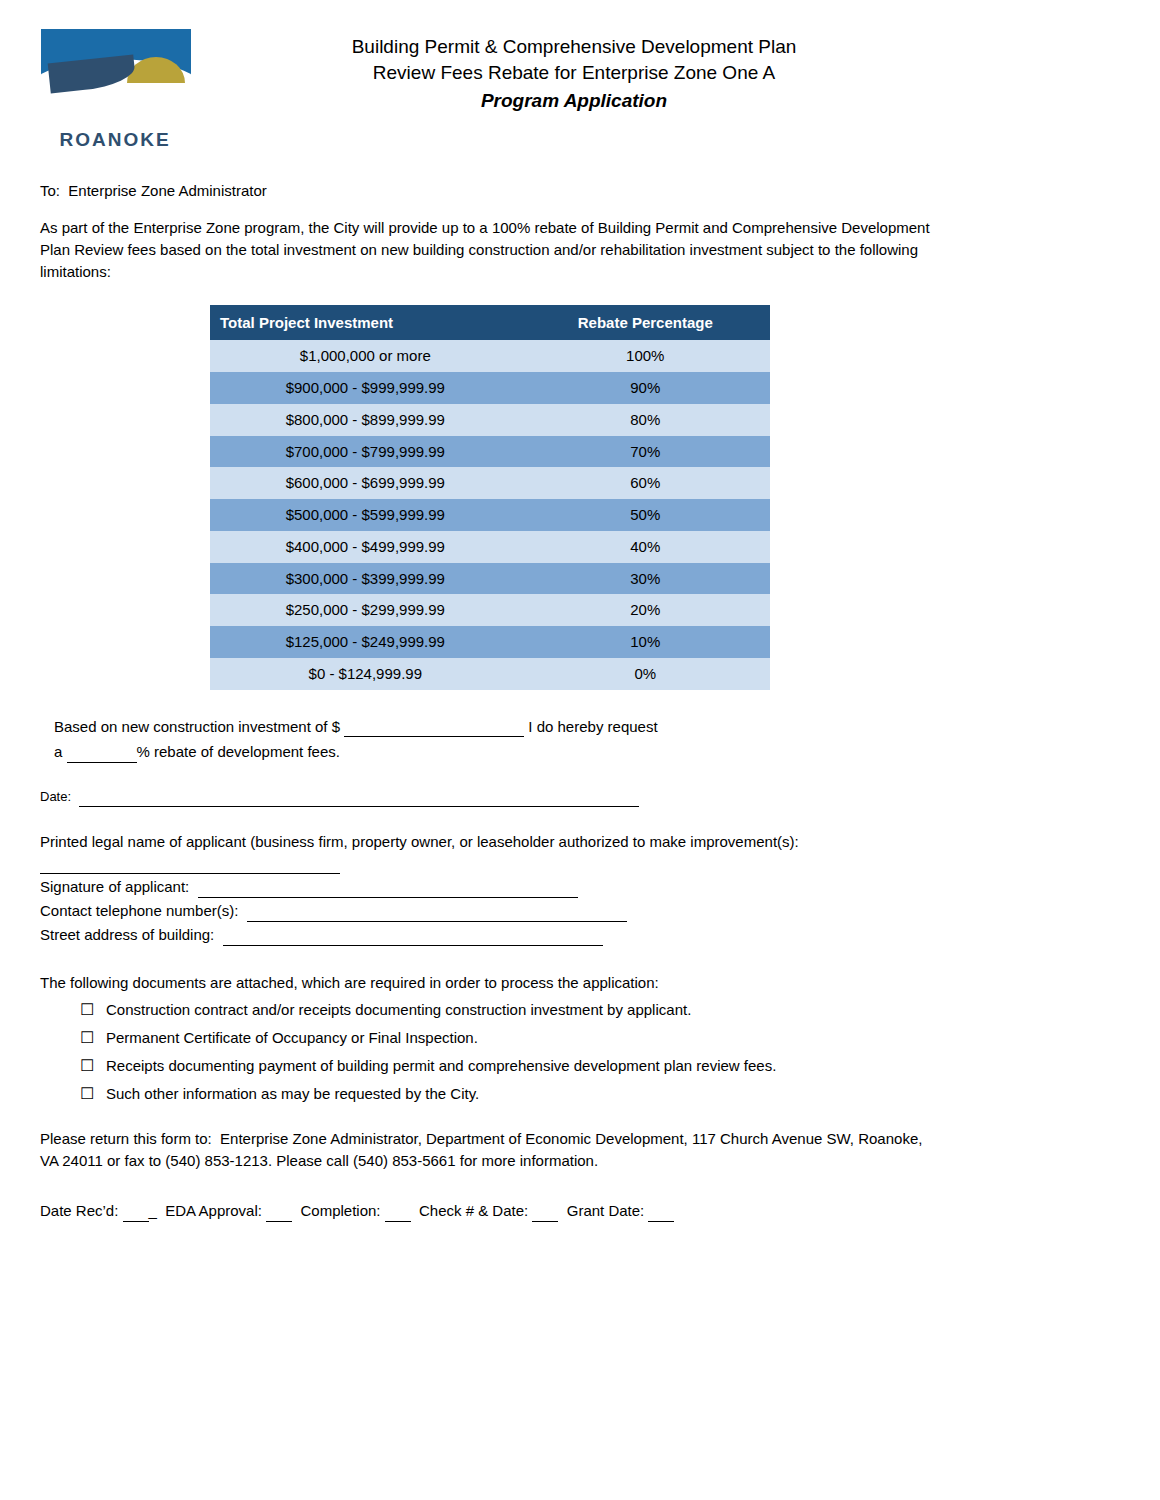ROANOKE
Building Permit & Comprehensive Development Plan
Review Fees Rebate for Enterprise Zone One A
Program Application
To: Enterprise Zone Administrator
As part of the Enterprise Zone program, the City will provide up to a 100% rebate of Building Permit and Comprehensive Development Plan Review fees based on the total investment on new building construction and/or rehabilitation investment subject to the following limitations:
| Total Project Investment | Rebate Percentage |
| --- | --- |
| $1,000,000 or more | 100% |
| $900,000 - $999,999.99 | 90% |
| $800,000 - $899,999.99 | 80% |
| $700,000 - $799,999.99 | 70% |
| $600,000 - $699,999.99 | 60% |
| $500,000 - $599,999.99 | 50% |
| $400,000 - $499,999.99 | 40% |
| $300,000 - $399,999.99 | 30% |
| $250,000 - $299,999.99 | 20% |
| $125,000 - $249,999.99 | 10% |
| $0 - $124,999.99 | 0% |
Based on new construction investment of $ I do hereby request
a % rebate of development fees.
Date:
Printed legal name of applicant (business firm, property owner, or leaseholder authorized to make improvement(s):
Signature of applicant:
Contact telephone number(s):
Street address of building:
The following documents are attached, which are required in order to process the application:
Construction contract and/or receipts documenting construction investment by applicant.
Permanent Certificate of Occupancy or Final Inspection.
Receipts documenting payment of building permit and comprehensive development plan review fees.
Such other information as may be requested by the City.
Please return this form to: Enterprise Zone Administrator, Department of Economic Development, 117 Church Avenue SW, Roanoke, VA 24011 or fax to (540) 853-1213. Please call (540) 853-5661 for more information.
Date Rec’d: _ EDA Approval: Completion: Check # & Date: Grant Date: